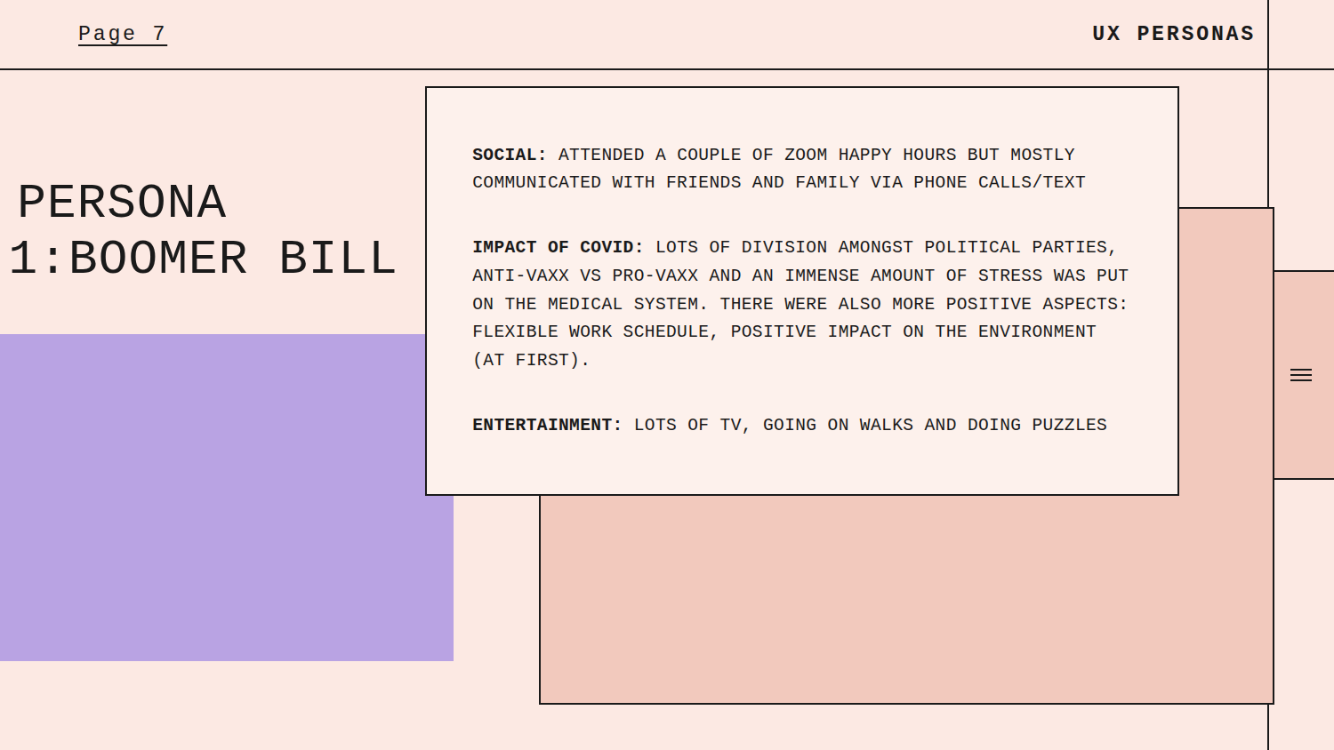Page 7 UX PERSONAS
PERSONA1:BOOMER BILL
SOCIAL: ATTENDED A COUPLE OF ZOOM HAPPY HOURS BUT MOSTLY COMMUNICATED WITH FRIENDS AND FAMILY VIA PHONE CALLS/TEXT
IMPACT OF COVID: LOTS OF DIVISION AMONGST POLITICAL PARTIES, ANTI-VAXX VS PRO-VAXX AND AN IMMENSE AMOUNT OF STRESS WAS PUT ON THE MEDICAL SYSTEM. THERE WERE ALSO MORE POSITIVE ASPECTS: FLEXIBLE WORK SCHEDULE, POSITIVE IMPACT ON THE ENVIRONMENT (AT FIRST).
ENTERTAINMENT: LOTS OF TV, GOING ON WALKS AND DOING PUZZLES